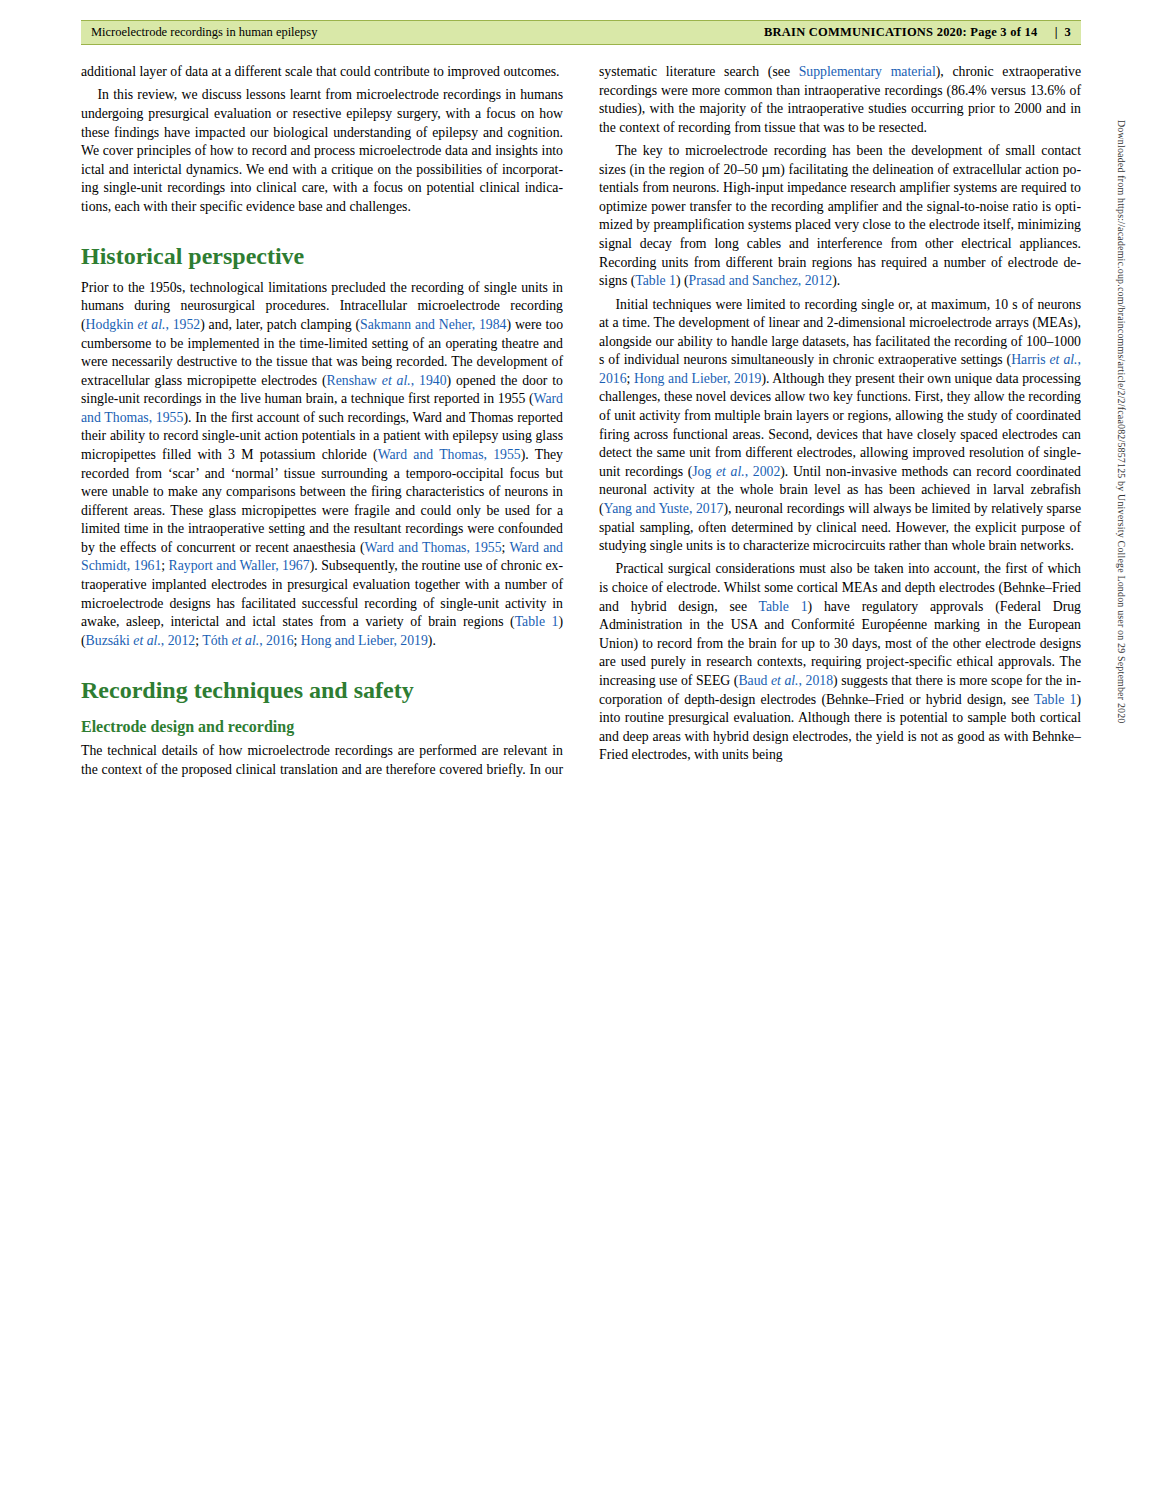Microelectrode recordings in human epilepsy BRAIN COMMUNICATIONS 2020: Page 3 of 14 | 3
Downloaded from https://academic.oup.com/braincomms/article/2/2/fcaa082/5857125 by University College London user on 29 September 2020
additional layer of data at a different scale that could contribute to improved outcomes.
In this review, we discuss lessons learnt from microelectrode recordings in humans undergoing presurgical evaluation or resective epilepsy surgery, with a focus on how these findings have impacted our biological understanding of epilepsy and cognition. We cover principles of how to record and process microelectrode data and insights into ictal and interictal dynamics. We end with a critique on the possibilities of incorporating single-unit recordings into clinical care, with a focus on potential clinical indications, each with their specific evidence base and challenges.
Historical perspective
Prior to the 1950s, technological limitations precluded the recording of single units in humans during neurosurgical procedures. Intracellular microelectrode recording (Hodgkin et al., 1952) and, later, patch clamping (Sakmann and Neher, 1984) were too cumbersome to be implemented in the time-limited setting of an operating theatre and were necessarily destructive to the tissue that was being recorded. The development of extracellular glass micropipette electrodes (Renshaw et al., 1940) opened the door to single-unit recordings in the live human brain, a technique first reported in 1955 (Ward and Thomas, 1955). In the first account of such recordings, Ward and Thomas reported their ability to record single-unit action potentials in a patient with epilepsy using glass micropipettes filled with 3 M potassium chloride (Ward and Thomas, 1955). They recorded from ‘scar’ and ‘normal’ tissue surrounding a temporo-occipital focus but were unable to make any comparisons between the firing characteristics of neurons in different areas. These glass micropipettes were fragile and could only be used for a limited time in the intraoperative setting and the resultant recordings were confounded by the effects of concurrent or recent anaesthesia (Ward and Thomas, 1955; Ward and Schmidt, 1961; Rayport and Waller, 1967). Subsequently, the routine use of chronic extraoperative implanted electrodes in presurgical evaluation together with a number of microelectrode designs has facilitated successful recording of single-unit activity in awake, asleep, interictal and ictal states from a variety of brain regions (Table 1) (Buzsáki et al., 2012; Tóth et al., 2016; Hong and Lieber, 2019).
Recording techniques and safety
Electrode design and recording
The technical details of how microelectrode recordings are performed are relevant in the context of the proposed clinical translation and are therefore covered briefly. In our systematic literature search (see Supplementary material), chronic extraoperative recordings were more common than intraoperative recordings (86.4% versus 13.6% of studies), with the majority of the intraoperative studies occurring prior to 2000 and in the context of recording from tissue that was to be resected.
The key to microelectrode recording has been the development of small contact sizes (in the region of 20–50 µm) facilitating the delineation of extracellular action potentials from neurons. High-input impedance research amplifier systems are required to optimize power transfer to the recording amplifier and the signal-to-noise ratio is optimized by preamplification systems placed very close to the electrode itself, minimizing signal decay from long cables and interference from other electrical appliances. Recording units from different brain regions has required a number of electrode designs (Table 1) (Prasad and Sanchez, 2012).
Initial techniques were limited to recording single or, at maximum, 10 s of neurons at a time. The development of linear and 2-dimensional microelectrode arrays (MEAs), alongside our ability to handle large datasets, has facilitated the recording of 100–1000 s of individual neurons simultaneously in chronic extraoperative settings (Harris et al., 2016; Hong and Lieber, 2019). Although they present their own unique data processing challenges, these novel devices allow two key functions. First, they allow the recording of unit activity from multiple brain layers or regions, allowing the study of coordinated firing across functional areas. Second, devices that have closely spaced electrodes can detect the same unit from different electrodes, allowing improved resolution of single-unit recordings (Jog et al., 2002). Until non-invasive methods can record coordinated neuronal activity at the whole brain level as has been achieved in larval zebrafish (Yang and Yuste, 2017), neuronal recordings will always be limited by relatively sparse spatial sampling, often determined by clinical need. However, the explicit purpose of studying single units is to characterize microcircuits rather than whole brain networks.
Practical surgical considerations must also be taken into account, the first of which is choice of electrode. Whilst some cortical MEAs and depth electrodes (Behnke–Fried and hybrid design, see Table 1) have regulatory approvals (Federal Drug Administration in the USA and Conformité Européenne marking in the European Union) to record from the brain for up to 30 days, most of the other electrode designs are used purely in research contexts, requiring project-specific ethical approvals. The increasing use of SEEG (Baud et al., 2018) suggests that there is more scope for the incorporation of depth-design electrodes (Behnke–Fried or hybrid design, see Table 1) into routine presurgical evaluation. Although there is potential to sample both cortical and deep areas with hybrid design electrodes, the yield is not as good as with Behnke–Fried electrodes, with units being